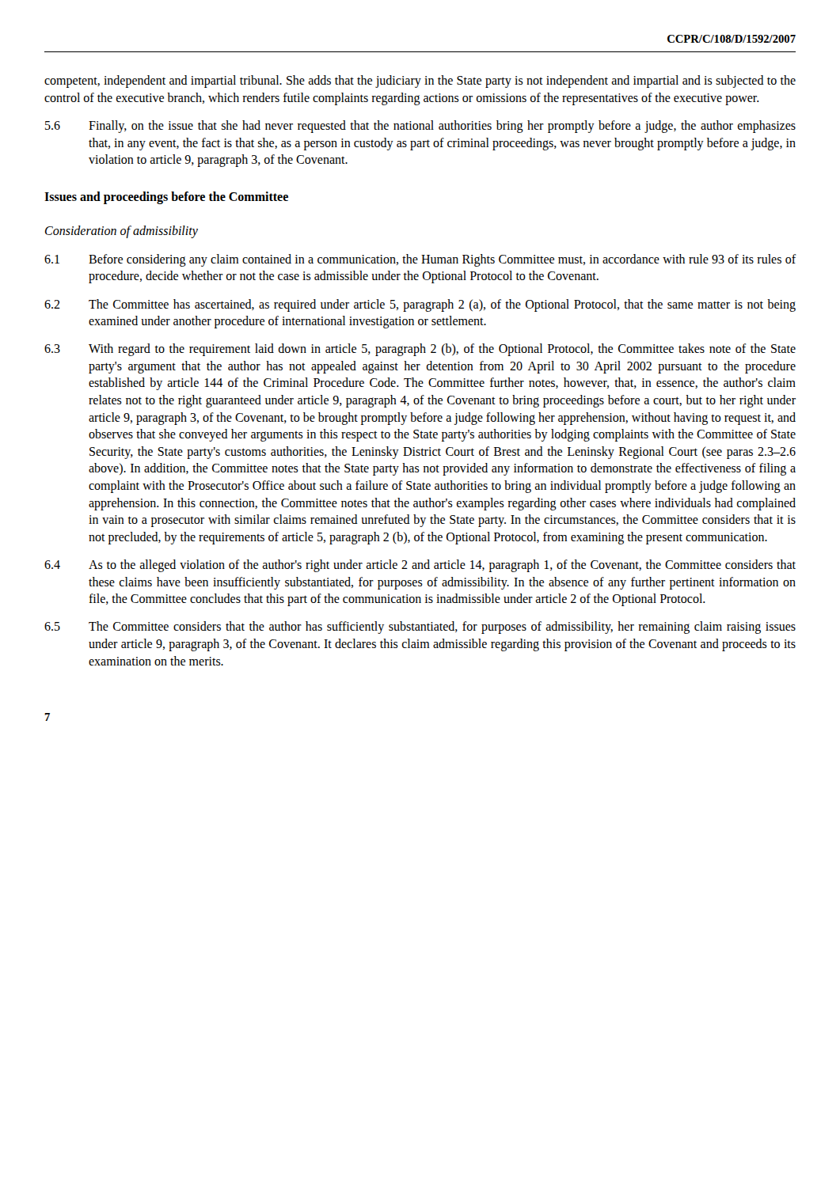CCPR/C/108/D/1592/2007
competent, independent and impartial tribunal. She adds that the judiciary in the State party is not independent and impartial and is subjected to the control of the executive branch, which renders futile complaints regarding actions or omissions of the representatives of the executive power.
5.6
Finally, on the issue that she had never requested that the national authorities bring her promptly before a judge, the author emphasizes that, in any event, the fact is that she, as a person in custody as part of criminal proceedings, was never brought promptly before a judge, in violation to article 9, paragraph 3, of the Covenant.
Issues and proceedings before the Committee
Consideration of admissibility
6.1
Before considering any claim contained in a communication, the Human Rights Committee must, in accordance with rule 93 of its rules of procedure, decide whether or not the case is admissible under the Optional Protocol to the Covenant.
6.2
The Committee has ascertained, as required under article 5, paragraph 2 (a), of the Optional Protocol, that the same matter is not being examined under another procedure of international investigation or settlement.
6.3
With regard to the requirement laid down in article 5, paragraph 2 (b), of the Optional Protocol, the Committee takes note of the State party's argument that the author has not appealed against her detention from 20 April to 30 April 2002 pursuant to the procedure established by article 144 of the Criminal Procedure Code. The Committee further notes, however, that, in essence, the author's claim relates not to the right guaranteed under article 9, paragraph 4, of the Covenant to bring proceedings before a court, but to her right under article 9, paragraph 3, of the Covenant, to be brought promptly before a judge following her apprehension, without having to request it, and observes that she conveyed her arguments in this respect to the State party's authorities by lodging complaints with the Committee of State Security, the State party's customs authorities, the Leninsky District Court of Brest and the Leninsky Regional Court (see paras 2.3–2.6 above). In addition, the Committee notes that the State party has not provided any information to demonstrate the effectiveness of filing a complaint with the Prosecutor's Office about such a failure of State authorities to bring an individual promptly before a judge following an apprehension. In this connection, the Committee notes that the author's examples regarding other cases where individuals had complained in vain to a prosecutor with similar claims remained unrefuted by the State party. In the circumstances, the Committee considers that it is not precluded, by the requirements of article 5, paragraph 2 (b), of the Optional Protocol, from examining the present communication.
6.4
As to the alleged violation of the author's right under article 2 and article 14, paragraph 1, of the Covenant, the Committee considers that these claims have been insufficiently substantiated, for purposes of admissibility. In the absence of any further pertinent information on file, the Committee concludes that this part of the communication is inadmissible under article 2 of the Optional Protocol.
6.5
The Committee considers that the author has sufficiently substantiated, for purposes of admissibility, her remaining claim raising issues under article 9, paragraph 3, of the Covenant. It declares this claim admissible regarding this provision of the Covenant and proceeds to its examination on the merits.
7